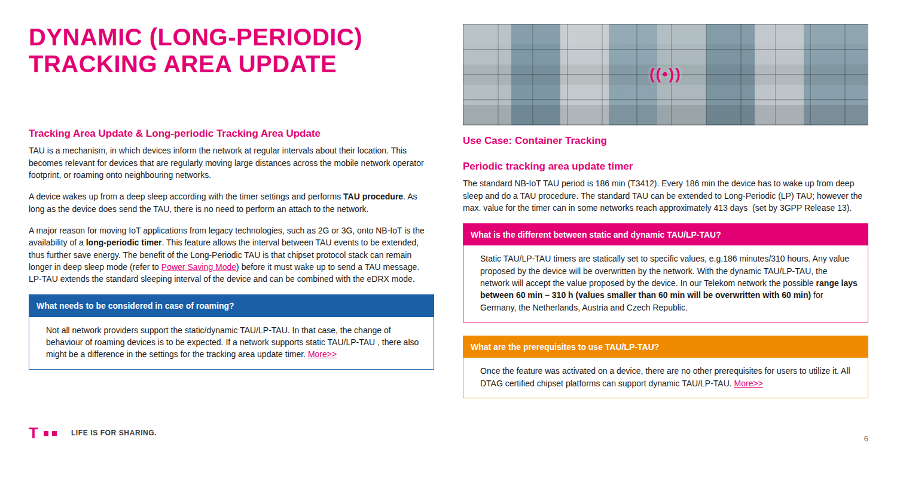Dynamic (Long-Periodic)
Tracking Area Update
Tracking Area Update & Long-periodic Tracking Area Update
TAU is a mechanism, in which devices inform the network at regular intervals about their location. This becomes relevant for devices that are regularly moving large distances across the mobile network operator footprint, or roaming onto neighbouring networks.
A device wakes up from a deep sleep according with the timer settings and performs TAU procedure. As long as the device does send the TAU, there is no need to perform an attach to the network.
A major reason for moving IoT applications from legacy technologies, such as 2G or 3G, onto NB-IoT is the availability of a long-periodic timer. This feature allows the interval between TAU events to be extended, thus further save energy. The benefit of the Long-Periodic TAU is that chipset protocol stack can remain longer in deep sleep mode (refer to Power Saving Mode) before it must wake up to send a TAU message. LP-TAU extends the standard sleeping interval of the device and can be combined with the eDRX mode.
What needs to be considered in case of roaming?
Not all network providers support the static/dynamic TAU/LP-TAU. In that case, the change of behaviour of roaming devices is to be expected. If a network supports static TAU/LP-TAU , there also might be a difference in the settings for the tracking area update timer. More>>
((•))
Use Case: Container Tracking
Periodic tracking area update timer
The standard NB-IoT TAU period is 186 min (T3412). Every 186 min the device has to wake up from deep sleep and do a TAU procedure. The standard TAU can be extended to Long-Periodic (LP) TAU; however the max. value for the timer can in some networks reach approximately 413 days (set by 3GPP Release 13).
What is the different between static and dynamic TAU/LP-TAU?
Static TAU/LP-TAU timers are statically set to specific values, e.g.186 minutes/310 hours. Any value proposed by the device will be overwritten by the network. With the dynamic TAU/LP-TAU, the network will accept the value proposed by the device. In our Telekom network the possible range lays between 60 min – 310 h (values smaller than 60 min will be overwritten with 60 min) for Germany, the Netherlands, Austria and Czech Republic.
What are the prerequisites to use TAU/LP-TAU?
Once the feature was activated on a device, there are no other prerequisites for users to utilize it. All DTAG certified chipset platforms can support dynamic TAU/LP-TAU. More>>
T LIFE IS FOR SHARING.
6